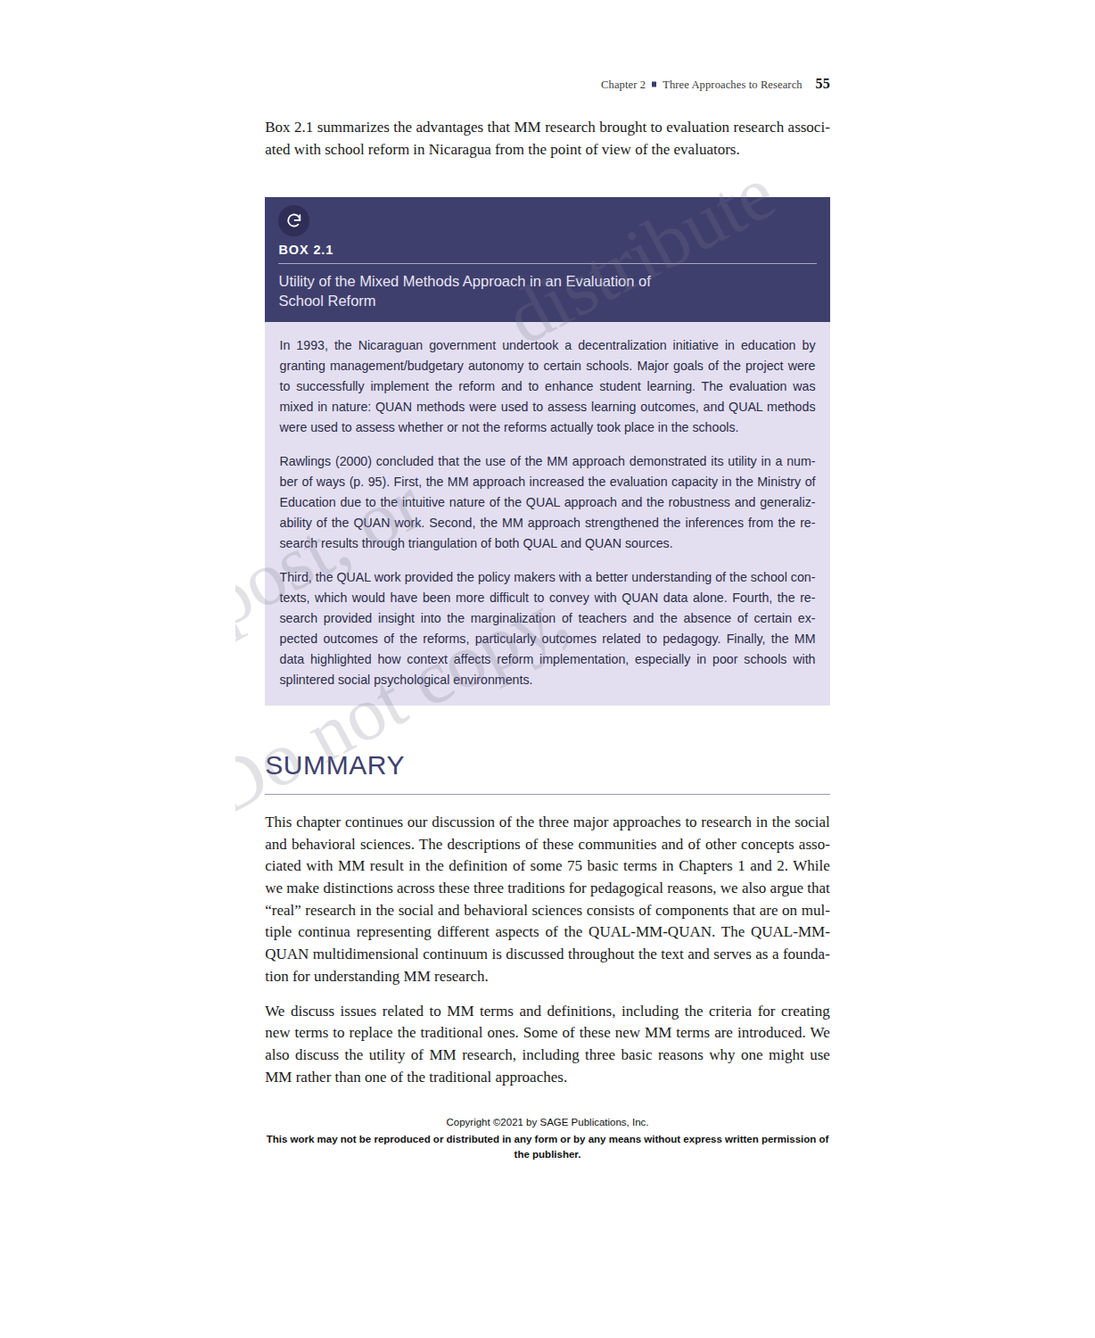Chapter 2 Three Approaches to Research 55
Box 2.1 summarizes the advantages that MM research brought to evaluation research associated with school reform in Nicaragua from the point of view of the evaluators.
BOX 2.1
Utility of the Mixed Methods Approach in an Evaluation of
School Reform
In 1993, the Nicaraguan government undertook a decentralization initiative in education by granting management/budgetary autonomy to certain schools. Major goals of the project were to successfully implement the reform and to enhance student learning. The evaluation was mixed in nature: QUAN methods were used to assess learning outcomes, and QUAL methods were used to assess whether or not the reforms actually took place in the schools.
Rawlings (2000) concluded that the use of the MM approach demonstrated its utility in a number of ways (p. 95). First, the MM approach increased the evaluation capacity in the Ministry of Education due to the intuitive nature of the QUAL approach and the robustness and generalizability of the QUAN work. Second, the MM approach strengthened the inferences from the research results through triangulation of both QUAL and QUAN sources.
Third, the QUAL work provided the policy makers with a better understanding of the school contexts, which would have been more difficult to convey with QUAN data alone. Fourth, the research provided insight into the marginalization of teachers and the absence of certain expected outcomes of the reforms, particularly outcomes related to pedagogy. Finally, the MM data highlighted how context affects reform implementation, especially in poor schools with splintered social psychological environments.
SUMMARY
This chapter continues our discussion of the three major approaches to research in the social and behavioral sciences. The descriptions of these communities and of other concepts associated with MM result in the definition of some 75 basic terms in Chapters 1 and 2. While we make distinctions across these three traditions for pedagogical reasons, we also argue that “real” research in the social and behavioral sciences consists of components that are on multiple continua representing different aspects of the QUAL-MM-QUAN. The QUAL-MM-QUAN multidimensional continuum is discussed throughout the text and serves as a foundation for understanding MM research.
We discuss issues related to MM terms and definitions, including the criteria for creating new terms to replace the traditional ones. Some of these new MM terms are introduced. We also discuss the utility of MM research, including three basic reasons why one might use MM rather than one of the traditional approaches.
Copyright ©2021 by SAGE Publications, Inc.
This work may not be reproduced or distributed in any form or by any means without express written permission of the publisher.
distribute post, or Do not copy,